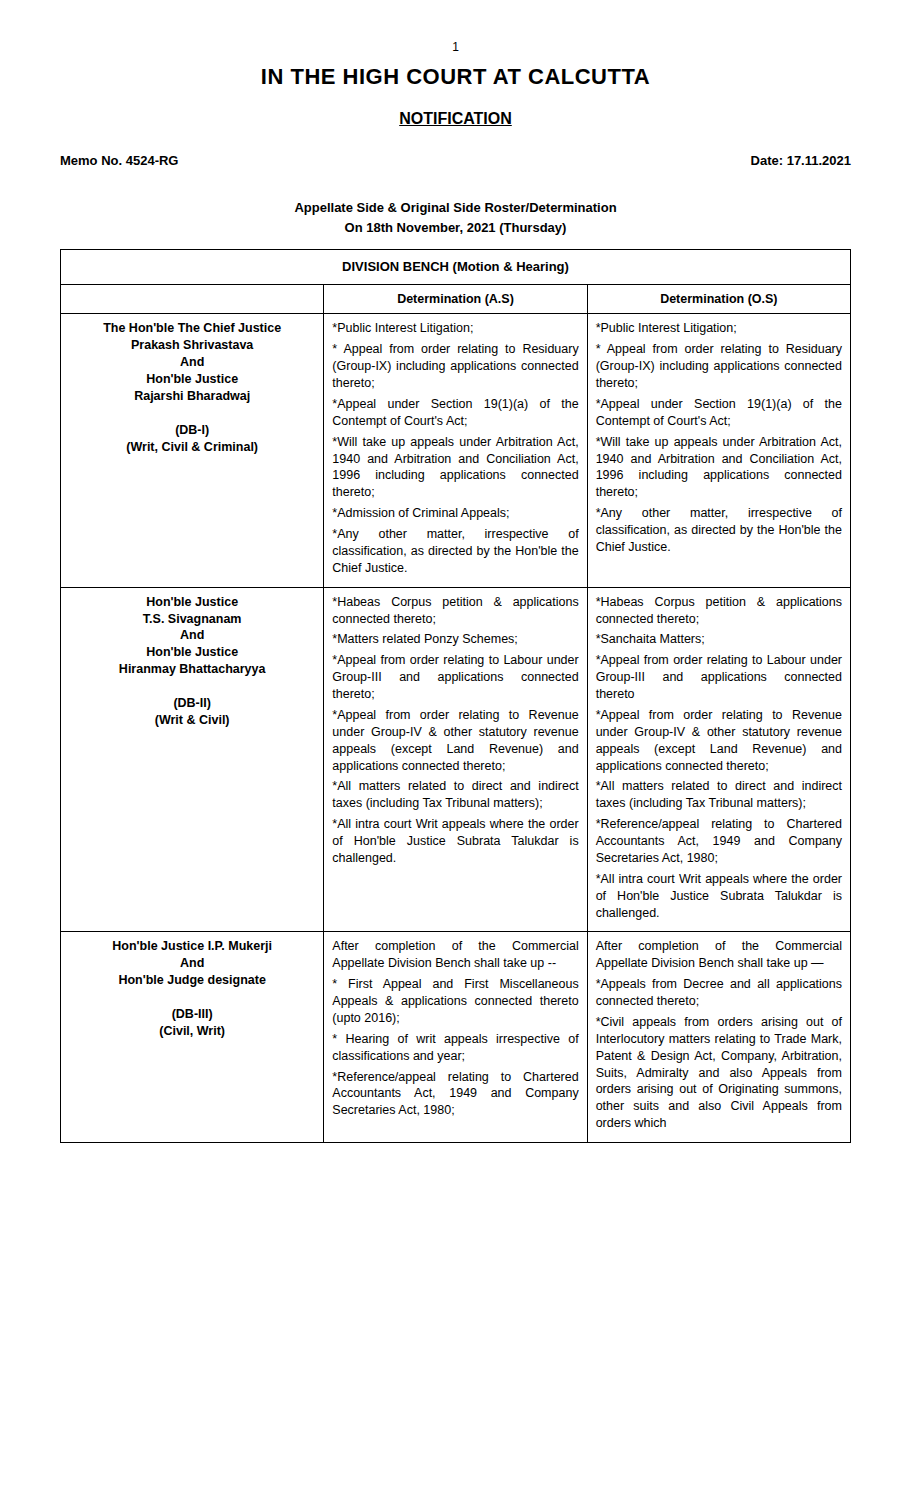1
IN THE HIGH COURT AT CALCUTTA
NOTIFICATION
Memo No. 4524-RG Date: 17.11.2021
Appellate Side & Original Side Roster/Determination
On 18th November, 2021 (Thursday)
| DIVISION BENCH (Motion & Hearing) |
| | Determination (A.S) | Determination (O.S) |
| The Hon'ble The Chief Justice Prakash Shrivastava And Hon'ble Justice Rajarshi Bharadwaj (DB-I) (Writ, Civil & Criminal) | *Public Interest Litigation; * Appeal from order relating to Residuary (Group-IX) including applications connected thereto; *Appeal under Section 19(1)(a) of the Contempt of Court's Act; *Will take up appeals under Arbitration Act, 1940 and Arbitration and Conciliation Act, 1996 including applications connected thereto; *Admission of Criminal Appeals; *Any other matter, irrespective of classification, as directed by the Hon'ble the Chief Justice. | *Public Interest Litigation; * Appeal from order relating to Residuary (Group-IX) including applications connected thereto; *Appeal under Section 19(1)(a) of the Contempt of Court's Act; *Will take up appeals under Arbitration Act, 1940 and Arbitration and Conciliation Act, 1996 including applications connected thereto; *Any other matter, irrespective of classification, as directed by the Hon'ble the Chief Justice. |
| Hon'ble Justice T.S. Sivagnanam And Hon'ble Justice Hiranmay Bhattacharyya (DB-II) (Writ & Civil) | *Habeas Corpus petition & applications connected thereto; *Matters related Ponzy Schemes; *Appeal from order relating to Labour under Group-III and applications connected thereto; *Appeal from order relating to Revenue under Group-IV & other statutory revenue appeals (except Land Revenue) and applications connected thereto; *All matters related to direct and indirect taxes (including Tax Tribunal matters); *All intra court Writ appeals where the order of Hon'ble Justice Subrata Talukdar is challenged. | *Habeas Corpus petition & applications connected thereto; *Sanchaita Matters; *Appeal from order relating to Labour under Group-III and applications connected thereto *Appeal from order relating to Revenue under Group-IV & other statutory revenue appeals (except Land Revenue) and applications connected thereto; *All matters related to direct and indirect taxes (including Tax Tribunal matters); *Reference/appeal relating to Chartered Accountants Act, 1949 and Company Secretaries Act, 1980; *All intra court Writ appeals where the order of Hon'ble Justice Subrata Talukdar is challenged. |
| Hon'ble Justice I.P. Mukerji And Hon'ble Judge designate (DB-III) (Civil, Writ) | After completion of the Commercial Appellate Division Bench shall take up -- * First Appeal and First Miscellaneous Appeals & applications connected thereto (upto 2016); * Hearing of writ appeals irrespective of classifications and year; *Reference/appeal relating to Chartered Accountants Act, 1949 and Company Secretaries Act, 1980; | After completion of the Commercial Appellate Division Bench shall take up — *Appeals from Decree and all applications connected thereto; *Civil appeals from orders arising out of Interlocutory matters relating to Trade Mark, Patent & Design Act, Company, Arbitration, Suits, Admiralty and also Appeals from orders arising out of Originating summons, other suits and also Civil Appeals from orders which |